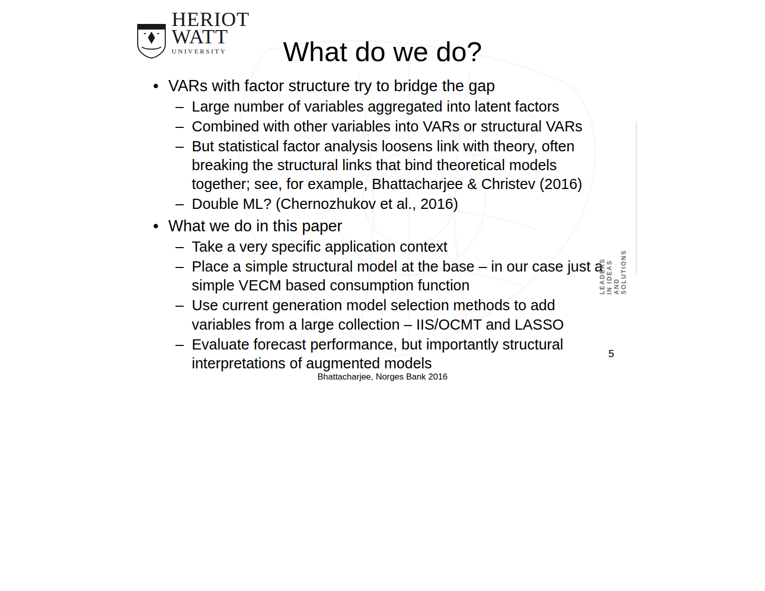HERIOT
WATT
UNIVERSITY
What do we do?
VARs with factor structure try to bridge the gap
Large number of variables aggregated into latent factors
Combined with other variables into VARs or structural VARs
But statistical factor analysis loosens link with theory, often breaking the structural links that bind theoretical models together; see, for example, Bhattacharjee & Christev (2016)
Double ML? (Chernozhukov et al., 2016)
What we do in this paper
Take a very specific application context
Place a simple structural model at the base – in our case just a simple VECM based consumption function
Use current generation model selection methods to add variables from a large collection – IIS/OCMT and LASSO
Evaluate forecast performance, but importantly structural interpretations of augmented models
LEADERS IN IDEAS AND SOLUTIONS
5
Bhattacharjee, Norges Bank 2016